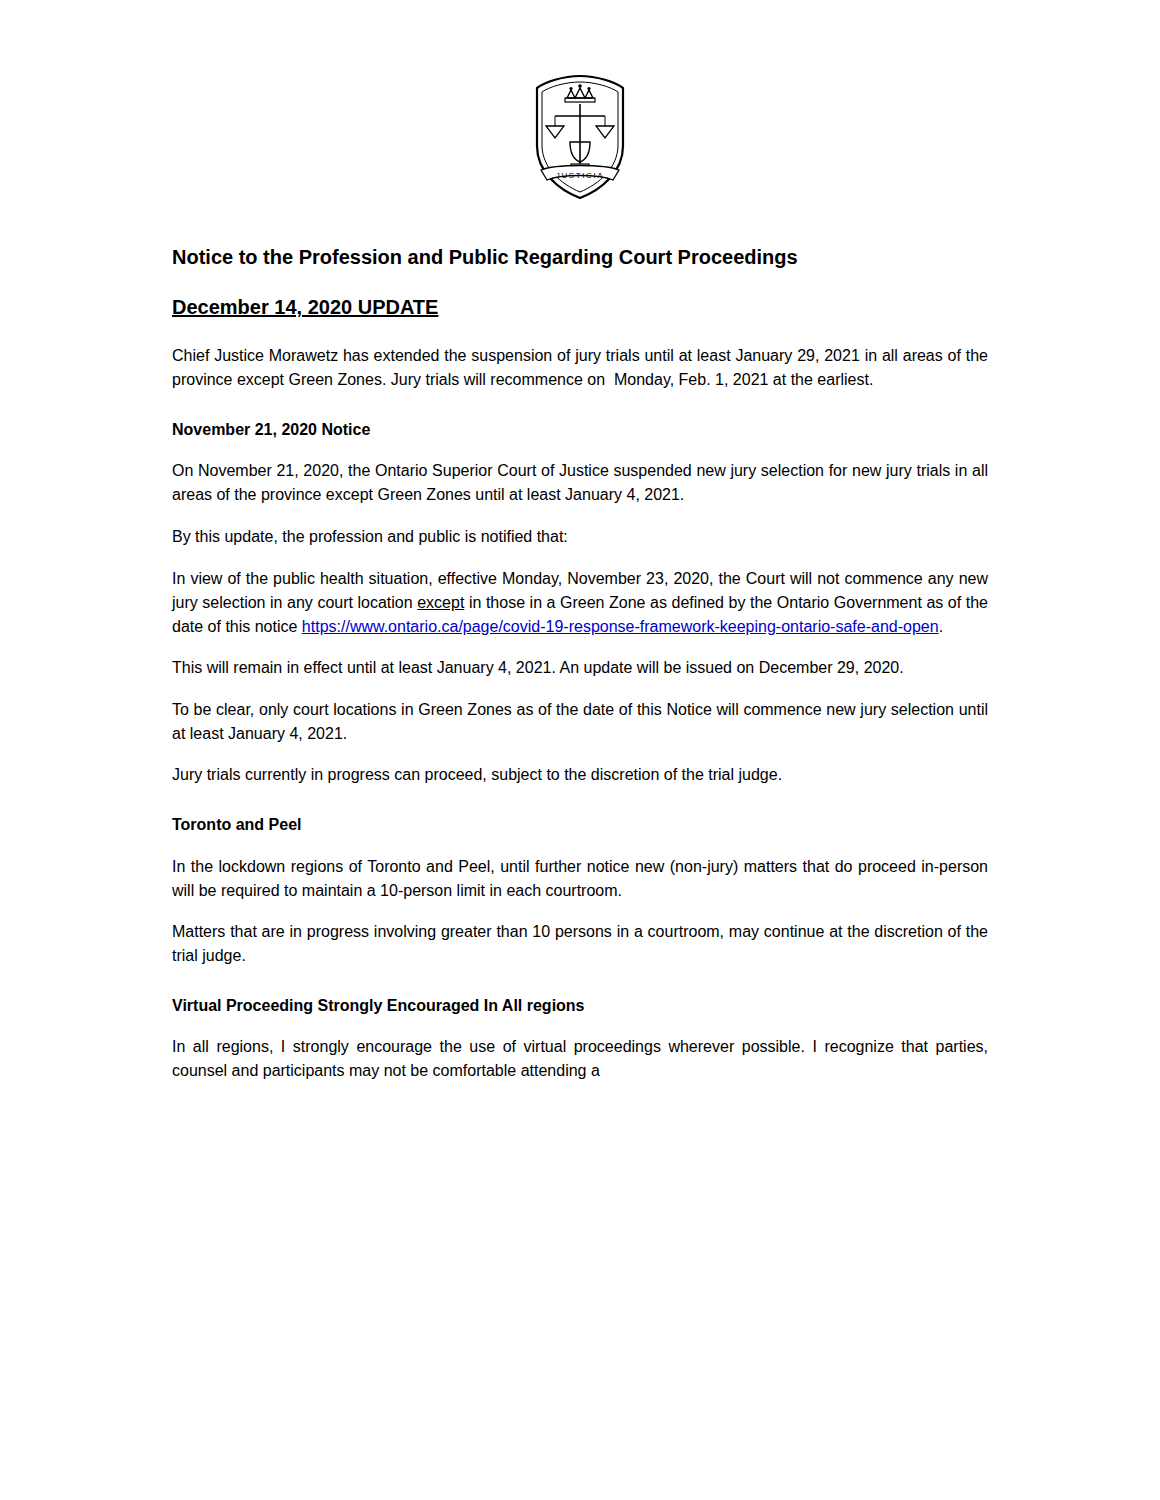JUSTICIA
Notice to the Profession and Public Regarding Court Proceedings
December 14, 2020 UPDATE
Chief Justice Morawetz has extended the suspension of jury trials until at least January 29, 2021 in all areas of the province except Green Zones. Jury trials will recommence on Monday, Feb. 1, 2021 at the earliest.
November 21, 2020 Notice
On November 21, 2020, the Ontario Superior Court of Justice suspended new jury selection for new jury trials in all areas of the province except Green Zones until at least January 4, 2021.
By this update, the profession and public is notified that:
In view of the public health situation, effective Monday, November 23, 2020, the Court will not commence any new jury selection in any court location except in those in a Green Zone as defined by the Ontario Government as of the date of this notice https://www.ontario.ca/page/covid-19-response-framework-keeping-ontario-safe-and-open.
This will remain in effect until at least January 4, 2021. An update will be issued on December 29, 2020.
To be clear, only court locations in Green Zones as of the date of this Notice will commence new jury selection until at least January 4, 2021.
Jury trials currently in progress can proceed, subject to the discretion of the trial judge.
Toronto and Peel
In the lockdown regions of Toronto and Peel, until further notice new (non-jury) matters that do proceed in-person will be required to maintain a 10-person limit in each courtroom.
Matters that are in progress involving greater than 10 persons in a courtroom, may continue at the discretion of the trial judge.
Virtual Proceeding Strongly Encouraged In All regions
In all regions, I strongly encourage the use of virtual proceedings wherever possible. I recognize that parties, counsel and participants may not be comfortable attending a